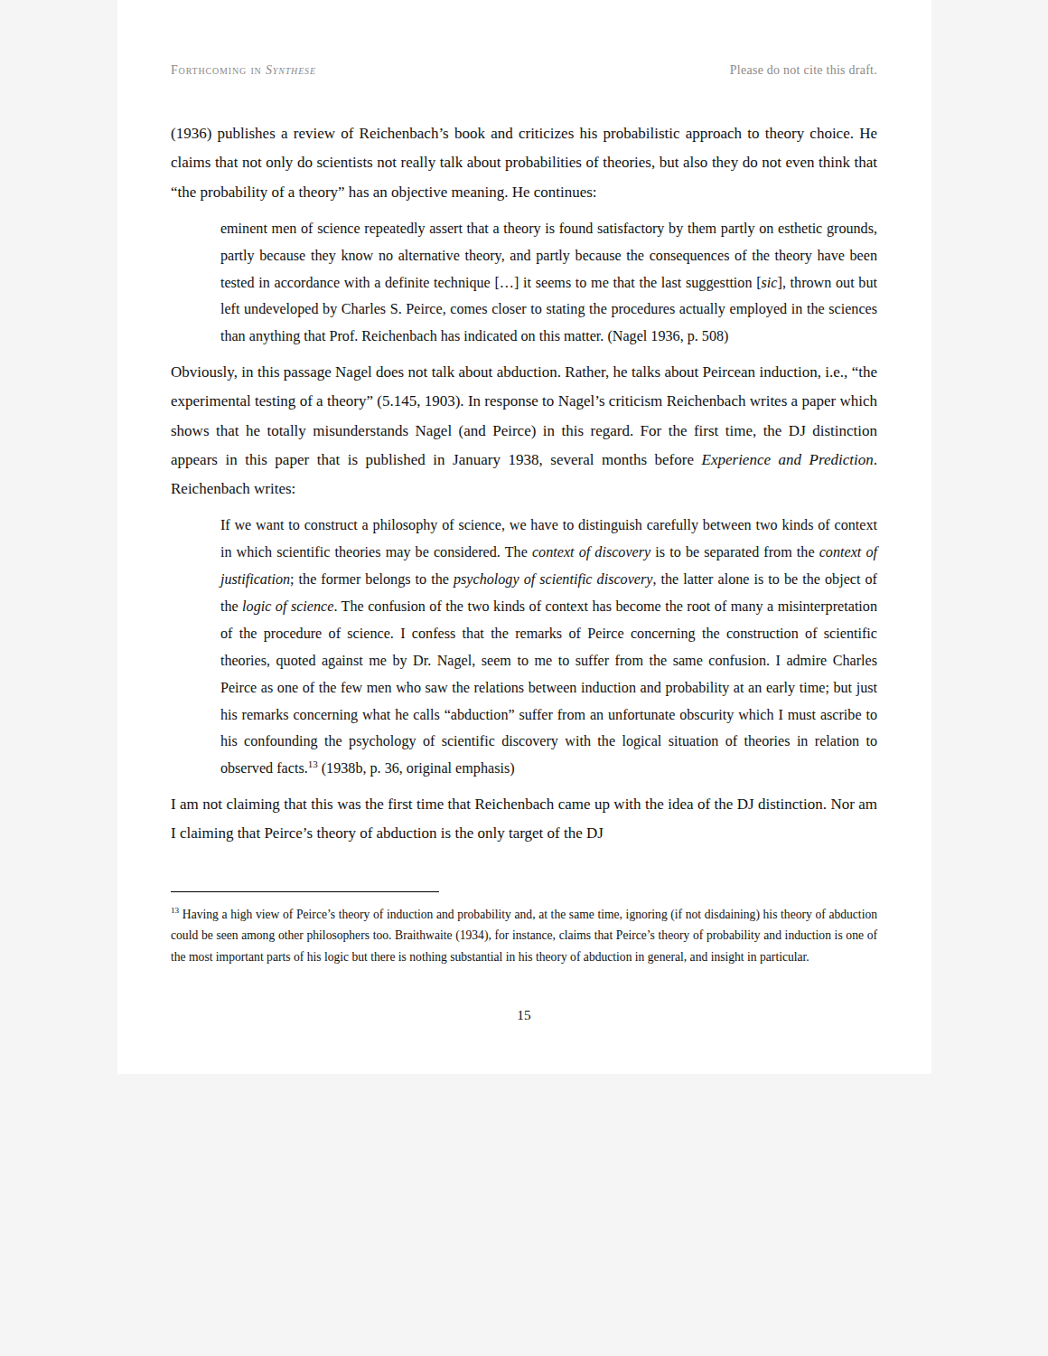Forthcoming in Synthese Please do not cite this draft.
(1936) publishes a review of Reichenbach’s book and criticizes his probabilistic approach to theory choice. He claims that not only do scientists not really talk about probabilities of theories, but also they do not even think that “the probability of a theory” has an objective meaning. He continues:
eminent men of science repeatedly assert that a theory is found satisfactory by them partly on esthetic grounds, partly because they know no alternative theory, and partly because the consequences of the theory have been tested in accordance with a definite technique […] it seems to me that the last suggesttion [sic], thrown out but left undeveloped by Charles S. Peirce, comes closer to stating the procedures actually employed in the sciences than anything that Prof. Reichenbach has indicated on this matter. (Nagel 1936, p. 508)
Obviously, in this passage Nagel does not talk about abduction. Rather, he talks about Peircean induction, i.e., “the experimental testing of a theory” (5.145, 1903). In response to Nagel’s criticism Reichenbach writes a paper which shows that he totally misunderstands Nagel (and Peirce) in this regard. For the first time, the DJ distinction appears in this paper that is published in January 1938, several months before Experience and Prediction. Reichenbach writes:
If we want to construct a philosophy of science, we have to distinguish carefully between two kinds of context in which scientific theories may be considered. The context of discovery is to be separated from the context of justification; the former belongs to the psychology of scientific discovery, the latter alone is to be the object of the logic of science. The confusion of the two kinds of context has become the root of many a misinterpretation of the procedure of science. I confess that the remarks of Peirce concerning the construction of scientific theories, quoted against me by Dr. Nagel, seem to me to suffer from the same confusion. I admire Charles Peirce as one of the few men who saw the relations between induction and probability at an early time; but just his remarks concerning what he calls “abduction” suffer from an unfortunate obscurity which I must ascribe to his confounding the psychology of scientific discovery with the logical situation of theories in relation to observed facts.13 (1938b, p. 36, original emphasis)
I am not claiming that this was the first time that Reichenbach came up with the idea of the DJ distinction. Nor am I claiming that Peirce’s theory of abduction is the only target of the DJ
13 Having a high view of Peirce’s theory of induction and probability and, at the same time, ignoring (if not disdaining) his theory of abduction could be seen among other philosophers too. Braithwaite (1934), for instance, claims that Peirce’s theory of probability and induction is one of the most important parts of his logic but there is nothing substantial in his theory of abduction in general, and insight in particular.
15